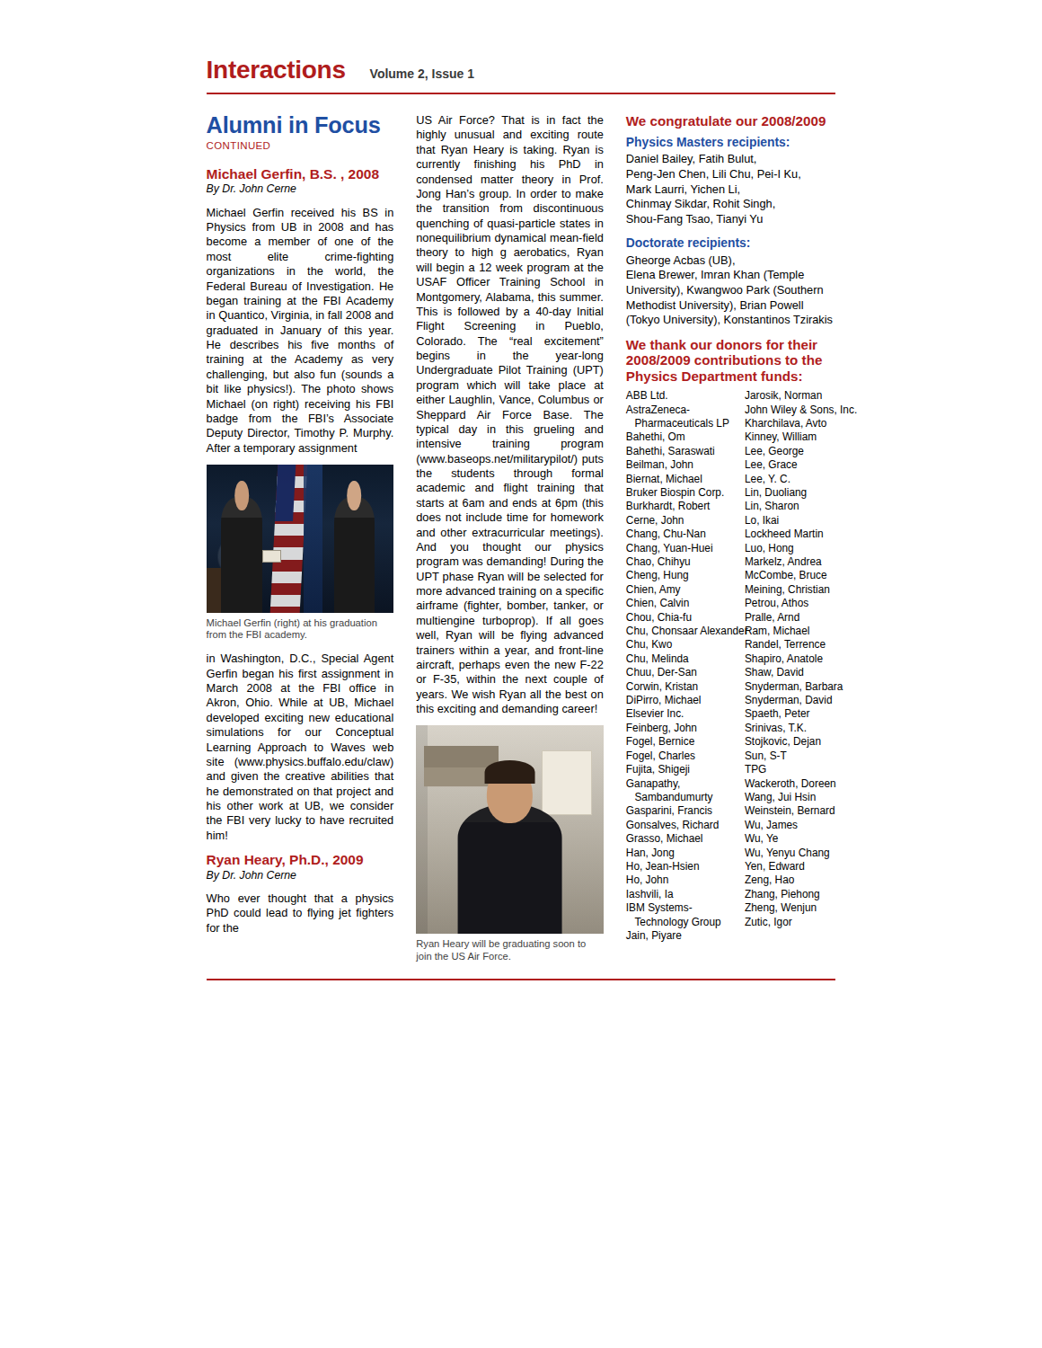Interactions
Volume 2, Issue 1
Alumni in Focus
CONTINUED
Michael Gerfin, B.S. , 2008
By Dr. John Cerne
Michael Gerfin received his BS in Physics from UB in 2008 and has become a member of one of the most elite crime-fighting organizations in the world, the Federal Bureau of Investigation. He began training at the FBI Academy in Quantico, Virginia, in fall 2008 and graduated in January of this year. He describes his five months of training at the Academy as very challenging, but also fun (sounds a bit like physics!). The photo shows Michael (on right) receiving his FBI badge from the FBI’s Associate Deputy Director, Timothy P. Murphy. After a temporary assignment
Michael Gerfin (right) at his graduation from the FBI academy.
in Washington, D.C., Special Agent Gerfin began his first assignment in March 2008 at the FBI office in Akron, Ohio. While at UB, Michael developed exciting new educational simulations for our Conceptual Learning Approach to Waves web site (www.physics.buffalo.edu/claw) and given the creative abilities that he demonstrated on that project and his other work at UB, we consider the FBI very lucky to have recruited him!
Ryan Heary, Ph.D., 2009
By Dr. John Cerne
Who ever thought that a physics PhD could lead to flying jet fighters for the
US Air Force? That is in fact the highly unusual and exciting route that Ryan Heary is taking. Ryan is currently finishing his PhD in condensed matter theory in Prof. Jong Han’s group. In order to make the transition from discontinuous quenching of quasi-particle states in nonequilibrium dynamical mean-field theory to high g aerobatics, Ryan will begin a 12 week program at the USAF Officer Training School in Montgomery, Alabama, this summer. This is followed by a 40-day Initial Flight Screening in Pueblo, Colorado. The “real excitement” begins in the year-long Undergraduate Pilot Training (UPT) program which will take place at either Laughlin, Vance, Columbus or Sheppard Air Force Base. The typical day in this grueling and intensive training program (www.baseops.net/militarypilot/) puts the students through formal academic and flight training that starts at 6am and ends at 6pm (this does not include time for homework and other extracurricular meetings). And you thought our physics program was demanding! During the UPT phase Ryan will be selected for more advanced training on a specific airframe (fighter, bomber, tanker, or multiengine turboprop). If all goes well, Ryan will be flying advanced trainers within a year, and front-line aircraft, perhaps even the new F-22 or F-35, within the next couple of years. We wish Ryan all the best on this exciting and demanding career!
Ryan Heary will be graduating soon to join the US Air Force.
We congratulate our 2008/2009
Physics Masters recipients:
Daniel Bailey, Fatih Bulut,
Peng-Jen Chen, Lili Chu, Pei-I Ku,
Mark Laurri, Yichen Li,
Chinmay Sikdar, Rohit Singh,
Shou-Fang Tsao, Tianyi Yu
Doctorate recipients:
Gheorge Acbas (UB),
Elena Brewer, Imran Khan (Temple University), Kwangwoo Park (Southern Methodist University), Brian Powell (Tokyo University), Konstantinos Tzirakis
We thank our donors for their 2008/2009 contributions to the Physics Department funds:
ABB Ltd.
AstraZeneca-
Pharmaceuticals LP
Bahethi, Om
Bahethi, Saraswati
Beilman, John
Biernat, Michael
Bruker Biospin Corp.
Burkhardt, Robert
Cerne, John
Chang, Chu-Nan
Chang, Yuan-Huei
Chao, Chihyu
Cheng, Hung
Chien, Amy
Chien, Calvin
Chou, Chia-fu
Chu, Chonsaar Alexander
Chu, Kwo
Chu, Melinda
Chuu, Der-San
Corwin, Kristan
DiPirro, Michael
Elsevier Inc.
Feinberg, John
Fogel, Bernice
Fogel, Charles
Fujita, Shigeji
Ganapathy,
Sambandumurty
Gasparini, Francis
Gonsalves, Richard
Grasso, Michael
Han, Jong
Ho, Jean-Hsien
Ho, John
Iashvili, Ia
IBM Systems-
Technology Group
Jain, Piyare
Jarosik, Norman
John Wiley & Sons, Inc.
Kharchilava, Avto
Kinney, William
Lee, George
Lee, Grace
Lee, Y. C.
Lin, Duoliang
Lin, Sharon
Lo, Ikai
Lockheed Martin
Luo, Hong
Markelz, Andrea
McCombe, Bruce
Meining, Christian
Petrou, Athos
Pralle, Arnd
Ram, Michael
Randel, Terrence
Shapiro, Anatole
Shaw, David
Snyderman, Barbara
Snyderman, David
Spaeth, Peter
Srinivas, T.K.
Stojkovic, Dejan
Sun, S-T
TPG
Wackeroth, Doreen
Wang, Jui Hsin
Weinstein, Bernard
Wu, James
Wu, Ye
Wu, Yenyu Chang
Yen, Edward
Zeng, Hao
Zhang, Piehong
Zheng, Wenjun
Zutic, Igor